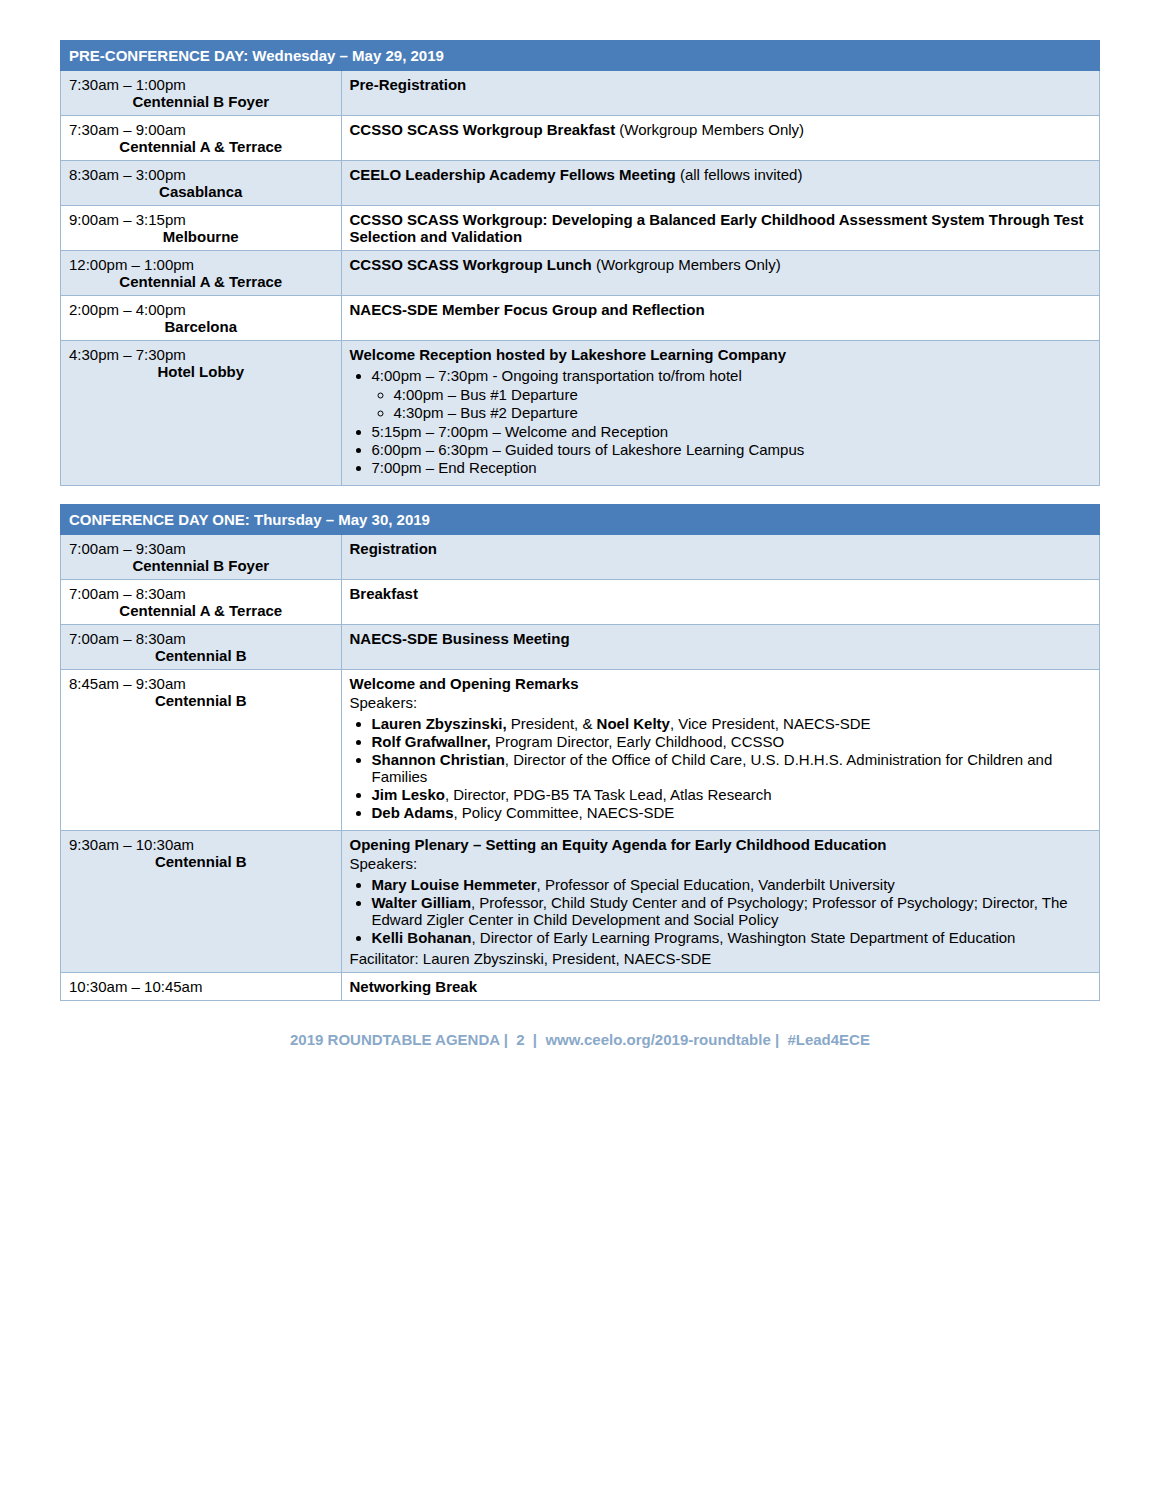| PRE-CONFERENCE DAY: Wednesday – May 29, 2019 |
| --- |
| 7:30am – 1:00pm Centennial B Foyer | Pre-Registration |
| 7:30am – 9:00am Centennial A & Terrace | CCSSO SCASS Workgroup Breakfast (Workgroup Members Only) |
| 8:30am – 3:00pm Casablanca | CEELO Leadership Academy Fellows Meeting (all fellows invited) |
| 9:00am – 3:15pm Melbourne | CCSSO SCASS Workgroup: Developing a Balanced Early Childhood Assessment System Through Test Selection and Validation |
| 12:00pm – 1:00pm Centennial A & Terrace | CCSSO SCASS Workgroup Lunch (Workgroup Members Only) |
| 2:00pm – 4:00pm Barcelona | NAECS-SDE Member Focus Group and Reflection |
| 4:30pm – 7:30pm Hotel Lobby | Welcome Reception hosted by Lakeshore Learning Company 4:00pm – 7:30pm - Ongoing transportation to/from hotel 4:00pm – Bus #1 Departure 4:30pm – Bus #2 Departure 5:15pm – 7:00pm – Welcome and Reception 6:00pm – 6:30pm – Guided tours of Lakeshore Learning Campus 7:00pm – End Reception |
| CONFERENCE DAY ONE: Thursday – May 30, 2019 |
| --- |
| 7:00am – 9:30am Centennial B Foyer | Registration |
| 7:00am – 8:30am Centennial A & Terrace | Breakfast |
| 7:00am – 8:30am Centennial B | NAECS-SDE Business Meeting |
| 8:45am – 9:30am Centennial B | Welcome and Opening Remarks Speakers: Lauren Zbyszinski, President, & Noel Kelty , Vice President, NAECS-SDE Rolf Grafwallner, Program Director, Early Childhood, CCSSO Shannon Christian , Director of the Office of Child Care, U.S. D.H.H.S. Administration for Children and Families Jim Lesko , Director, PDG-B5 TA Task Lead, Atlas Research Deb Adams , Policy Committee, NAECS-SDE |
| 9:30am – 10:30am Centennial B | Opening Plenary – Setting an Equity Agenda for Early Childhood Education Speakers: Mary Louise Hemmeter , Professor of Special Education, Vanderbilt University Walter Gilliam , Professor, Child Study Center and of Psychology; Professor of Psychology; Director, The Edward Zigler Center in Child Development and Social Policy Kelli Bohanan , Director of Early Learning Programs, Washington State Department of Education Facilitator: Lauren Zbyszinski, President, NAECS-SDE |
| 10:30am – 10:45am | Networking Break |
2019 ROUNDTABLE AGENDA | 2 | www.ceelo.org/2019-roundtable | #Lead4ECE